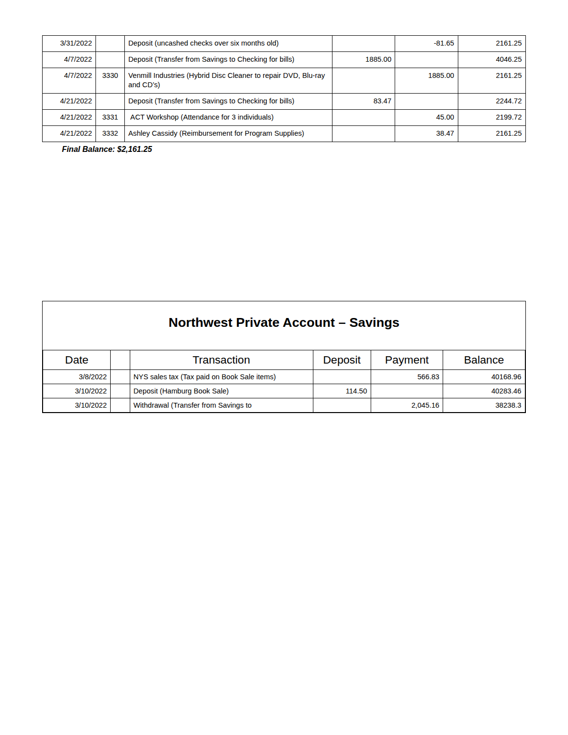| 3/31/2022 | | Deposit (uncashed checks over six months old) | | -81.65 | 2161.25 |
| 4/7/2022 | | Deposit (Transfer from Savings to Checking for bills) | 1885.00 | | 4046.25 |
| 4/7/2022 | 3330 | Venmill Industries (Hybrid Disc Cleaner to repair DVD, Blu-ray and CD’s) | | 1885.00 | 2161.25 |
| 4/21/2022 | | Deposit (Transfer from Savings to Checking for bills) | 83.47 | | 2244.72 |
| 4/21/2022 | 3331 | ACT Workshop (Attendance for 3 individuals) | | 45.00 | 2199.72 |
| 4/21/2022 | 3332 | Ashley Cassidy (Reimbursement for Program Supplies) | | 38.47 | 2161.25 |
Final Balance: $2,161.25
Northwest Private Account – Savings
| Date | | Transaction | Deposit | Payment | Balance |
| --- | --- | --- | --- | --- | --- |
| 3/8/2022 | | NYS sales tax (Tax paid on Book Sale items) | | 566.83 | 40168.96 |
| 3/10/2022 | | Deposit (Hamburg Book Sale) | 114.50 | | 40283.46 |
| 3/10/2022 | | Withdrawal (Transfer from Savings to | | 2,045.16 | 38238.3 |